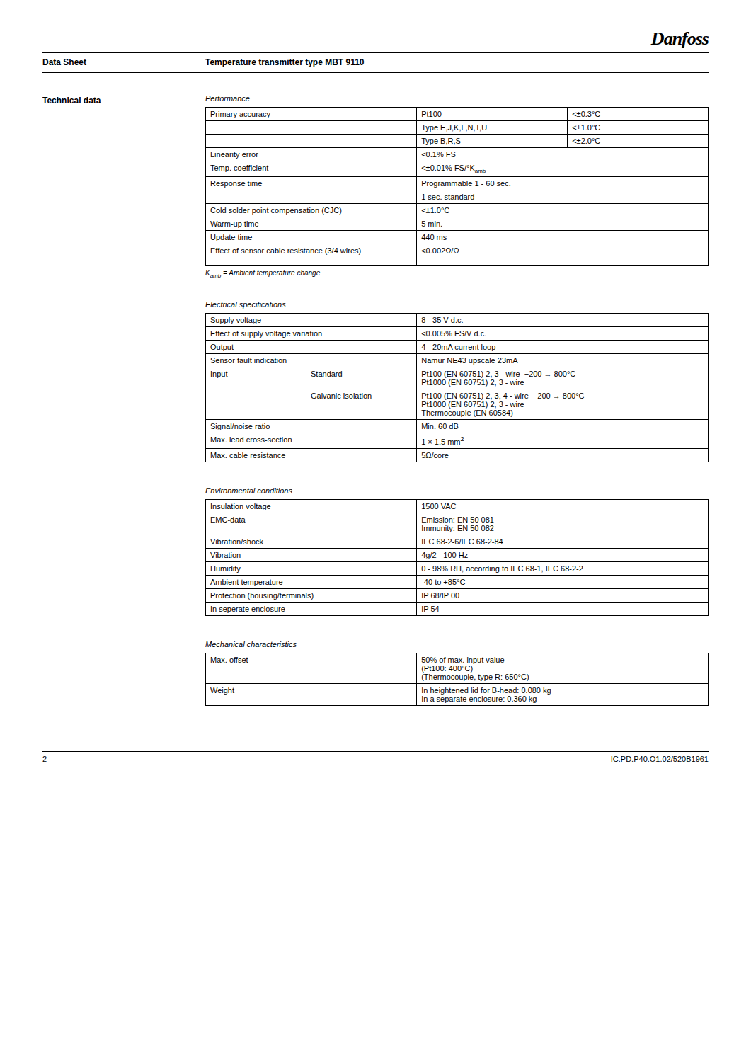Danfoss
Data Sheet
Temperature transmitter type MBT 9110
Technical data
Performance
| Primary accuracy | Pt100 | <±0.3°C |
| | Type E,J,K,L,N,T,U | <±1.0°C |
| | Type B,R,S | <±2.0°C |
| Linearity error | <0.1% FS |
| Temp. coefficient | <±0.01% FS/°K amb |
| Response time | Programmable 1 - 60 sec. |
| | 1 sec. standard |
| Cold solder point compensation (CJC) | <±1.0°C |
| Warm-up time | 5 min. |
| Update time | 440 ms |
| Effect of sensor cable resistance (3/4 wires) | <0.002Ω/Ω |
Kamb = Ambient temperature change
Electrical specifications
| Supply voltage | 8 - 35 V d.c. |
| Effect of supply voltage variation | <0.005% FS/V d.c. |
| Output | 4 - 20mA current loop |
| Sensor fault indication | Namur NE43 upscale 23mA |
| Input | Standard | Pt100 (EN 60751) 2, 3 - wire −200 → 800°C Pt1000 (EN 60751) 2, 3 - wire |
| Galvanic isolation | Pt100 (EN 60751) 2, 3, 4 - wire −200 → 800°C Pt1000 (EN 60751) 2, 3 - wire Thermocouple (EN 60584) |
| Signal/noise ratio | Min. 60 dB |
| Max. lead cross-section | 1 × 1.5 mm 2 |
| Max. cable resistance | 5Ω/core |
Environmental conditions
| Insulation voltage | 1500 VAC |
| EMC-data | Emission: EN 50 081 Immunity: EN 50 082 |
| Vibration/shock | IEC 68-2-6/IEC 68-2-84 |
| Vibration | 4g/2 - 100 Hz |
| Humidity | 0 - 98% RH, according to IEC 68-1, IEC 68-2-2 |
| Ambient temperature | -40 to +85°C |
| Protection (housing/terminals) | IP 68/IP 00 |
| In seperate enclosure | IP 54 |
Mechanical characteristics
| Max. offset | 50% of max. input value (Pt100: 400°C) (Thermocouple, type R: 650°C) |
| Weight | In heightened lid for B-head: 0.080 kg In a separate enclosure: 0.360 kg |
2
IC.PD.P40.O1.02/520B1961